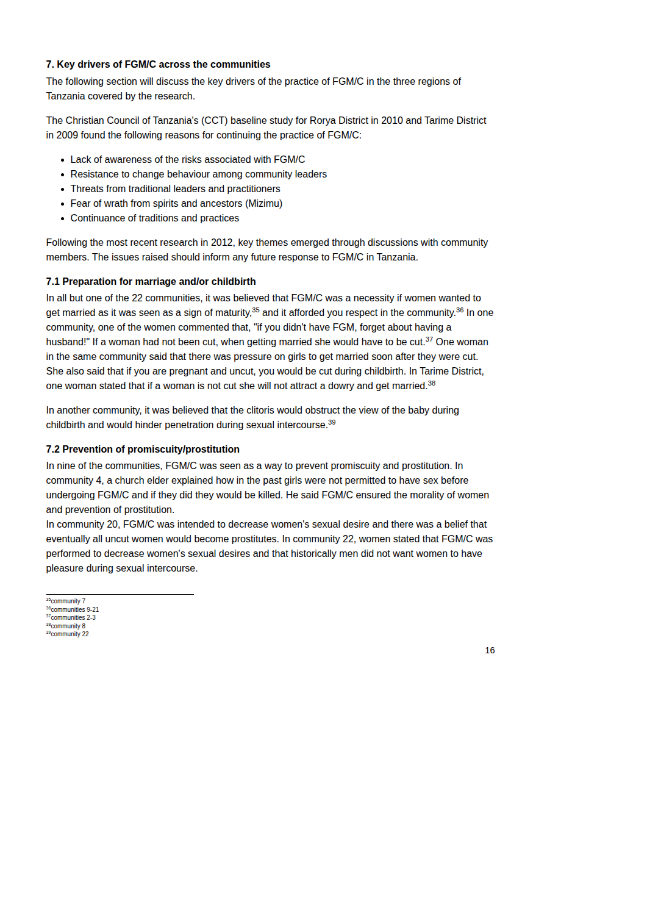7. Key drivers of FGM/C across the communities
The following section will discuss the key drivers of the practice of FGM/C in the three regions of Tanzania covered by the research.
The Christian Council of Tanzania's (CCT) baseline study for Rorya District in 2010 and Tarime District in 2009 found the following reasons for continuing the practice of FGM/C:
Lack of awareness of the risks associated with FGM/C
Resistance to change behaviour among community leaders
Threats from traditional leaders and practitioners
Fear of wrath from spirits and ancestors (Mizimu)
Continuance of traditions and practices
Following the most recent research in 2012, key themes emerged through discussions with community members. The issues raised should inform any future response to FGM/C in Tanzania.
7.1 Preparation for marriage and/or childbirth
In all but one of the 22 communities, it was believed that FGM/C was a necessity if women wanted to get married as it was seen as a sign of maturity,35 and it afforded you respect in the community.36 In one community, one of the women commented that, "if you didn't have FGM, forget about having a husband!" If a woman had not been cut, when getting married she would have to be cut.37 One woman in the same community said that there was pressure on girls to get married soon after they were cut. She also said that if you are pregnant and uncut, you would be cut during childbirth. In Tarime District, one woman stated that if a woman is not cut she will not attract a dowry and get married.38
In another community, it was believed that the clitoris would obstruct the view of the baby during childbirth and would hinder penetration during sexual intercourse.39
7.2 Prevention of promiscuity/prostitution
In nine of the communities, FGM/C was seen as a way to prevent promiscuity and prostitution. In community 4, a church elder explained how in the past girls were not permitted to have sex before undergoing FGM/C and if they did they would be killed. He said FGM/C ensured the morality of women and prevention of prostitution.
In community 20, FGM/C was intended to decrease women's sexual desire and there was a belief that eventually all uncut women would become prostitutes. In community 22, women stated that FGM/C was performed to decrease women's sexual desires and that historically men did not want women to have pleasure during sexual intercourse.
35community 7
36communities 9-21
37communities 2-3
38community 8
39community 22
16